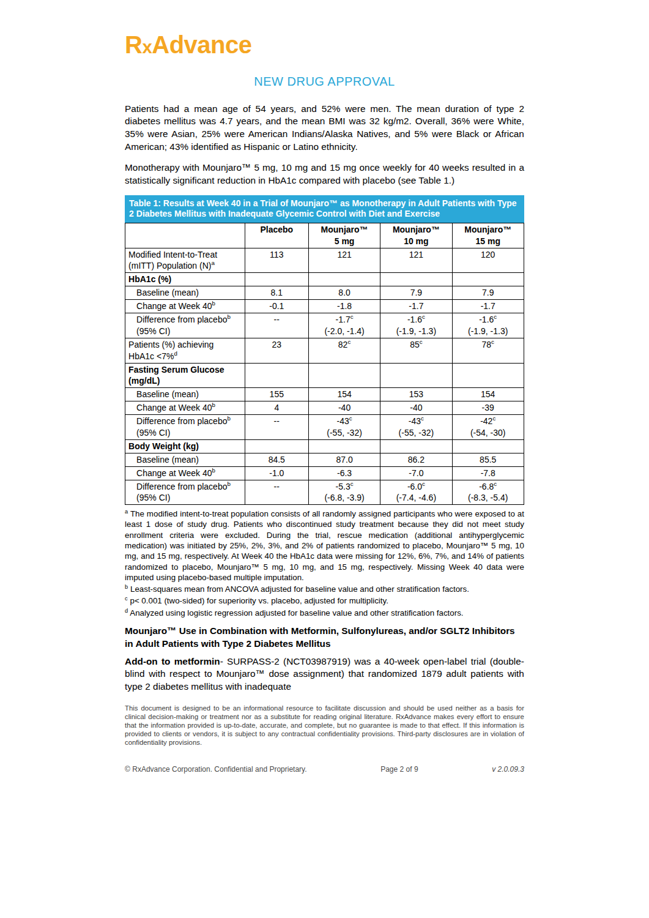Rx Advance
NEW DRUG APPROVAL
Patients had a mean age of 54 years, and 52% were men. The mean duration of type 2 diabetes mellitus was 4.7 years, and the mean BMI was 32 kg/m2. Overall, 36% were White, 35% were Asian, 25% were American Indians/Alaska Natives, and 5% were Black or African American; 43% identified as Hispanic or Latino ethnicity.
Monotherapy with Mounjaro™ 5 mg, 10 mg and 15 mg once weekly for 40 weeks resulted in a statistically significant reduction in HbA1c compared with placebo (see Table 1.)
Table 1: Results at Week 40 in a Trial of Mounjaro™ as Monotherapy in Adult Patients with Type 2 Diabetes Mellitus with Inadequate Glycemic Control with Diet and Exercise
| | Placebo | Mounjaro™ 5 mg | Mounjaro™ 10 mg | Mounjaro™ 15 mg |
| --- | --- | --- | --- | --- |
| Modified Intent-to-Treat (mITT) Population (N) a | 113 | 121 | 121 | 120 |
| HbA1c (%) | | | | |
| Baseline (mean) | 8.1 | 8.0 | 7.9 | 7.9 |
| Change at Week 40 b | -0.1 | -1.8 | -1.7 | -1.7 |
| Difference from placebo b (95% CI) | -- | -1.7 c (-2.0, -1.4) | -1.6 c (-1.9, -1.3) | -1.6 c (-1.9, -1.3) |
| Patients (%) achieving HbA1c <7% d | 23 | 82 c | 85 c | 78 c |
| Fasting Serum Glucose (mg/dL) | | | | |
| Baseline (mean) | 155 | 154 | 153 | 154 |
| Change at Week 40 b | 4 | -40 | -40 | -39 |
| Difference from placebo b (95% CI) | -- | -43 c (-55, -32) | -43 c (-55, -32) | -42 c (-54, -30) |
| Body Weight (kg) | | | | |
| Baseline (mean) | 84.5 | 87.0 | 86.2 | 85.5 |
| Change at Week 40 b | -1.0 | -6.3 | -7.0 | -7.8 |
| Difference from placebo b (95% CI) | -- | -5.3 c (-6.8, -3.9) | -6.0 c (-7.4, -4.6) | -6.8 c (-8.3, -5.4) |
a The modified intent-to-treat population consists of all randomly assigned participants who were exposed to at least 1 dose of study drug. Patients who discontinued study treatment because they did not meet study enrollment criteria were excluded. During the trial, rescue medication (additional antihyperglycemic medication) was initiated by 25%, 2%, 3%, and 2% of patients randomized to placebo, Mounjaro™ 5 mg, 10 mg, and 15 mg, respectively. At Week 40 the HbA1c data were missing for 12%, 6%, 7%, and 14% of patients randomized to placebo, Mounjaro™ 5 mg, 10 mg, and 15 mg, respectively. Missing Week 40 data were imputed using placebo-based multiple imputation.
b Least-squares mean from ANCOVA adjusted for baseline value and other stratification factors.
c p< 0.001 (two-sided) for superiority vs. placebo, adjusted for multiplicity.
d Analyzed using logistic regression adjusted for baseline value and other stratification factors.
Mounjaro™ Use in Combination with Metformin, Sulfonylureas, and/or SGLT2 Inhibitors in Adult Patients with Type 2 Diabetes Mellitus
Add-on to metformin- SURPASS-2 (NCT03987919) was a 40-week open-label trial (double-blind with respect to Mounjaro™ dose assignment) that randomized 1879 adult patients with type 2 diabetes mellitus with inadequate
This document is designed to be an informational resource to facilitate discussion and should be used neither as a basis for clinical decision-making or treatment nor as a substitute for reading original literature. RxAdvance makes every effort to ensure that the information provided is up-to-date, accurate, and complete, but no guarantee is made to that effect. If this information is provided to clients or vendors, it is subject to any contractual confidentiality provisions. Third-party disclosures are in violation of confidentiality provisions.
© RxAdvance Corporation. Confidential and Proprietary.
Page 2 of 9
v 2.0.09.3